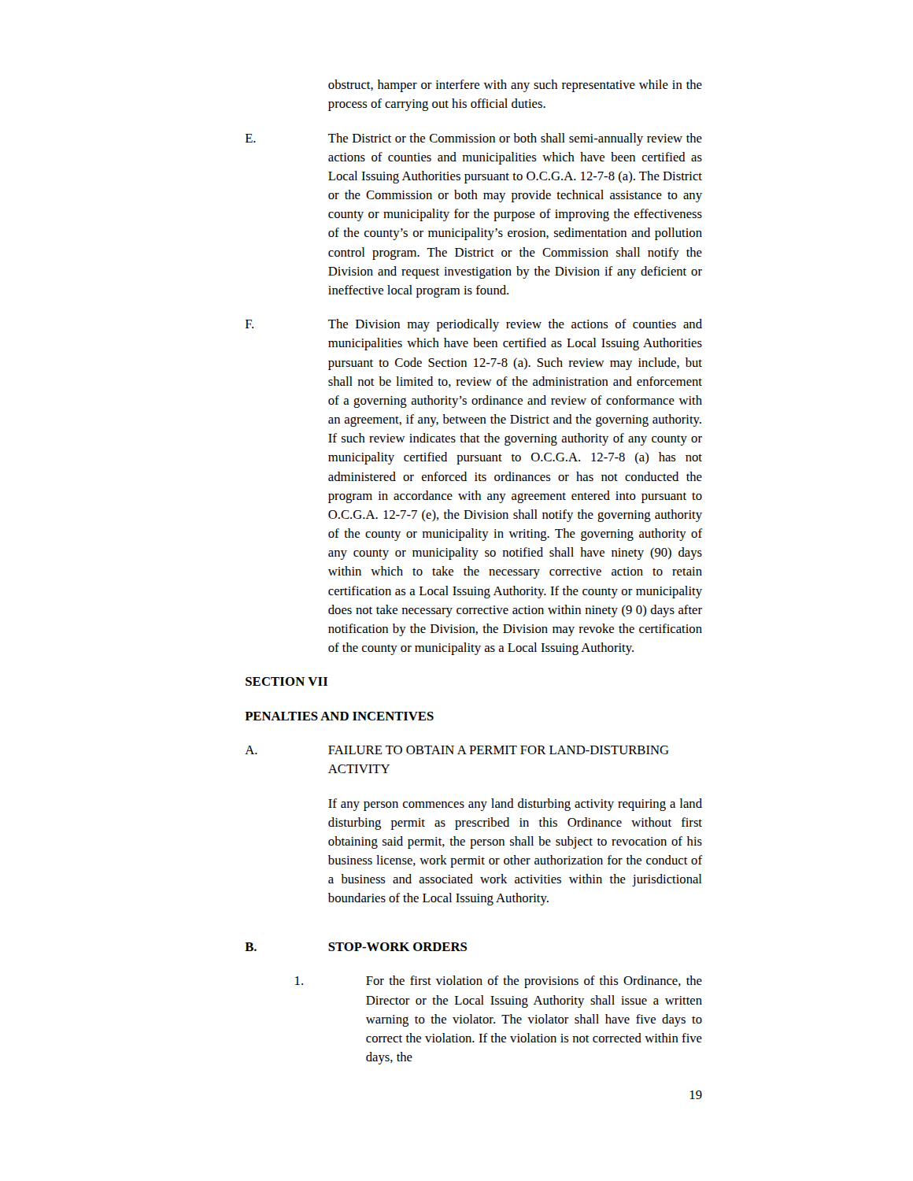obstruct, hamper or interfere with any such representative while in the process of carrying out his official duties.
E.
The District or the Commission or both shall semi-annually review the actions of counties and municipalities which have been certified as Local Issuing Authorities pursuant to O.C.G.A. 12-7-8 (a). The District or the Commission or both may provide technical assistance to any county or municipality for the purpose of improving the effectiveness of the county’s or municipality’s erosion, sedimentation and pollution control program. The District or the Commission shall notify the Division and request investigation by the Division if any deficient or ineffective local program is found.
F.
The Division may periodically review the actions of counties and municipalities which have been certified as Local Issuing Authorities pursuant to Code Section 12-7-8 (a). Such review may include, but shall not be limited to, review of the administration and enforcement of a governing authority’s ordinance and review of conformance with an agreement, if any, between the District and the governing authority. If such review indicates that the governing authority of any county or municipality certified pursuant to O.C.G.A. 12-7-8 (a) has not administered or enforced its ordinances or has not conducted the program in accordance with any agreement entered into pursuant to O.C.G.A. 12-7-7 (e), the Division shall notify the governing authority of the county or municipality in writing. The governing authority of any county or municipality so notified shall have ninety (90) days within which to take the necessary corrective action to retain certification as a Local Issuing Authority. If the county or municipality does not take necessary corrective action within ninety (9 0) days after notification by the Division, the Division may revoke the certification of the county or municipality as a Local Issuing Authority.
SECTION VII
PENALTIES AND INCENTIVES
A.
FAILURE TO OBTAIN A PERMIT FOR LAND-DISTURBING ACTIVITY
If any person commences any land disturbing activity requiring a land disturbing permit as prescribed in this Ordinance without first obtaining said permit, the person shall be subject to revocation of his business license, work permit or other authorization for the conduct of a business and associated work activities within the jurisdictional boundaries of the Local Issuing Authority.
B.
STOP-WORK ORDERS
1.
For the first violation of the provisions of this Ordinance, the Director or the Local Issuing Authority shall issue a written warning to the violator. The violator shall have five days to correct the violation. If the violation is not corrected within five days, the
19